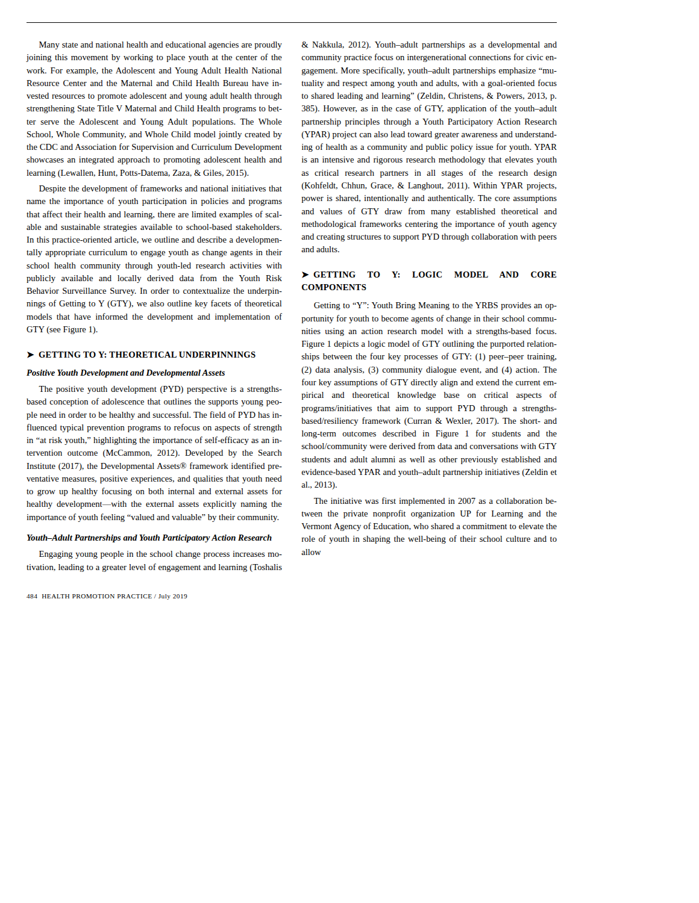Many state and national health and educational agencies are proudly joining this movement by working to place youth at the center of the work. For example, the Adolescent and Young Adult Health National Resource Center and the Maternal and Child Health Bureau have invested resources to promote adolescent and young adult health through strengthening State Title V Maternal and Child Health programs to better serve the Adolescent and Young Adult populations. The Whole School, Whole Community, and Whole Child model jointly created by the CDC and Association for Supervision and Curriculum Development showcases an integrated approach to promoting adolescent health and learning (Lewallen, Hunt, Potts-Datema, Zaza, & Giles, 2015).
Despite the development of frameworks and national initiatives that name the importance of youth participation in policies and programs that affect their health and learning, there are limited examples of scalable and sustainable strategies available to school-based stakeholders. In this practice-oriented article, we outline and describe a developmentally appropriate curriculum to engage youth as change agents in their school health community through youth-led research activities with publicly available and locally derived data from the Youth Risk Behavior Surveillance Survey. In order to contextualize the underpinnings of Getting to Y (GTY), we also outline key facets of theoretical models that have informed the development and implementation of GTY (see Figure 1).
➤GETTING TO Y: THEORETICAL UNDERPINNINGS
Positive Youth Development and Developmental Assets
The positive youth development (PYD) perspective is a strengths-based conception of adolescence that outlines the supports young people need in order to be healthy and successful. The field of PYD has influenced typical prevention programs to refocus on aspects of strength in “at risk youth,” highlighting the importance of self-efficacy as an intervention outcome (McCammon, 2012). Developed by the Search Institute (2017), the Developmental Assets® framework identified preventative measures, positive experiences, and qualities that youth need to grow up healthy focusing on both internal and external assets for healthy development—with the external assets explicitly naming the importance of youth feeling “valued and valuable” by their community.
Youth–Adult Partnerships and Youth Participatory Action Research
Engaging young people in the school change process increases motivation, leading to a greater level of engagement and learning (Toshalis & Nakkula, 2012). Youth–adult partnerships as a developmental and community practice focus on intergenerational connections for civic engagement. More specifically, youth–adult partnerships emphasize “mutuality and respect among youth and adults, with a goal-oriented focus to shared leading and learning” (Zeldin, Christens, & Powers, 2013, p. 385). However, as in the case of GTY, application of the youth–adult partnership principles through a Youth Participatory Action Research (YPAR) project can also lead toward greater awareness and understanding of health as a community and public policy issue for youth. YPAR is an intensive and rigorous research methodology that elevates youth as critical research partners in all stages of the research design (Kohfeldt, Chhun, Grace, & Langhout, 2011). Within YPAR projects, power is shared, intentionally and authentically. The core assumptions and values of GTY draw from many established theoretical and methodological frameworks centering the importance of youth agency and creating structures to support PYD through collaboration with peers and adults.
➤GETTING TO Y: LOGIC MODEL AND CORE COMPONENTS
Getting to “Y”: Youth Bring Meaning to the YRBS provides an opportunity for youth to become agents of change in their school communities using an action research model with a strengths-based focus. Figure 1 depicts a logic model of GTY outlining the purported relationships between the four key processes of GTY: (1) peer–peer training, (2) data analysis, (3) community dialogue event, and (4) action. The four key assumptions of GTY directly align and extend the current empirical and theoretical knowledge base on critical aspects of programs/initiatives that aim to support PYD through a strengths-based/resiliency framework (Curran & Wexler, 2017). The short- and long-term outcomes described in Figure 1 for students and the school/community were derived from data and conversations with GTY students and adult alumni as well as other previously established and evidence-based YPAR and youth–adult partnership initiatives (Zeldin et al., 2013).
The initiative was first implemented in 2007 as a collaboration between the private nonprofit organization UP for Learning and the Vermont Agency of Education, who shared a commitment to elevate the role of youth in shaping the well-being of their school culture and to allow
484 HEALTH PROMOTION PRACTICE / July 2019